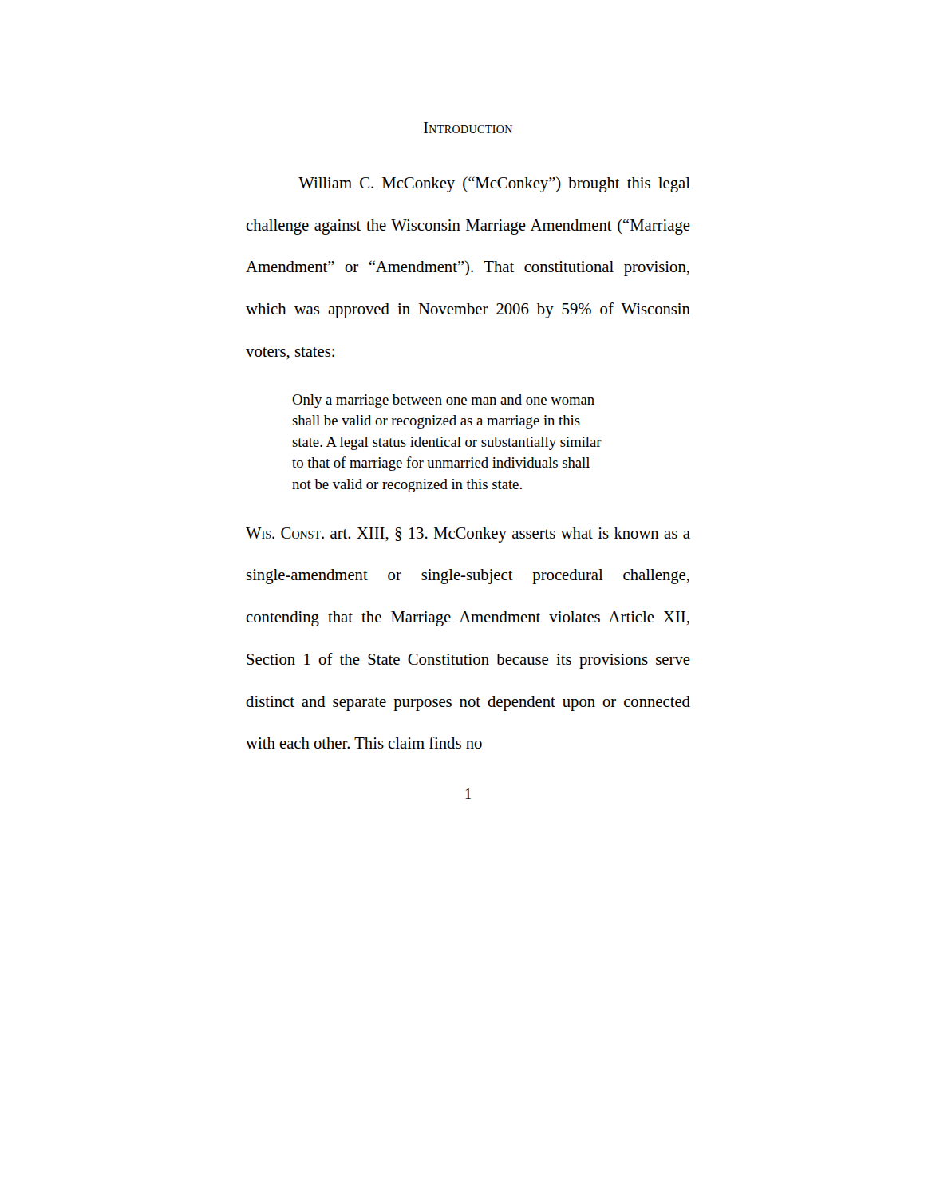Introduction
William C. McConkey (“McConkey”) brought this legal challenge against the Wisconsin Marriage Amendment (“Marriage Amendment” or “Amendment”). That constitutional provision, which was approved in November 2006 by 59% of Wisconsin voters, states:
Only a marriage between one man and one woman shall be valid or recognized as a marriage in this state. A legal status identical or substantially similar to that of marriage for unmarried individuals shall not be valid or recognized in this state.
Wis. Const. art. XIII, § 13. McConkey asserts what is known as a single-amendment or single-subject procedural challenge, contending that the Marriage Amendment violates Article XII, Section 1 of the State Constitution because its provisions serve distinct and separate purposes not dependent upon or connected with each other. This claim finds no
1